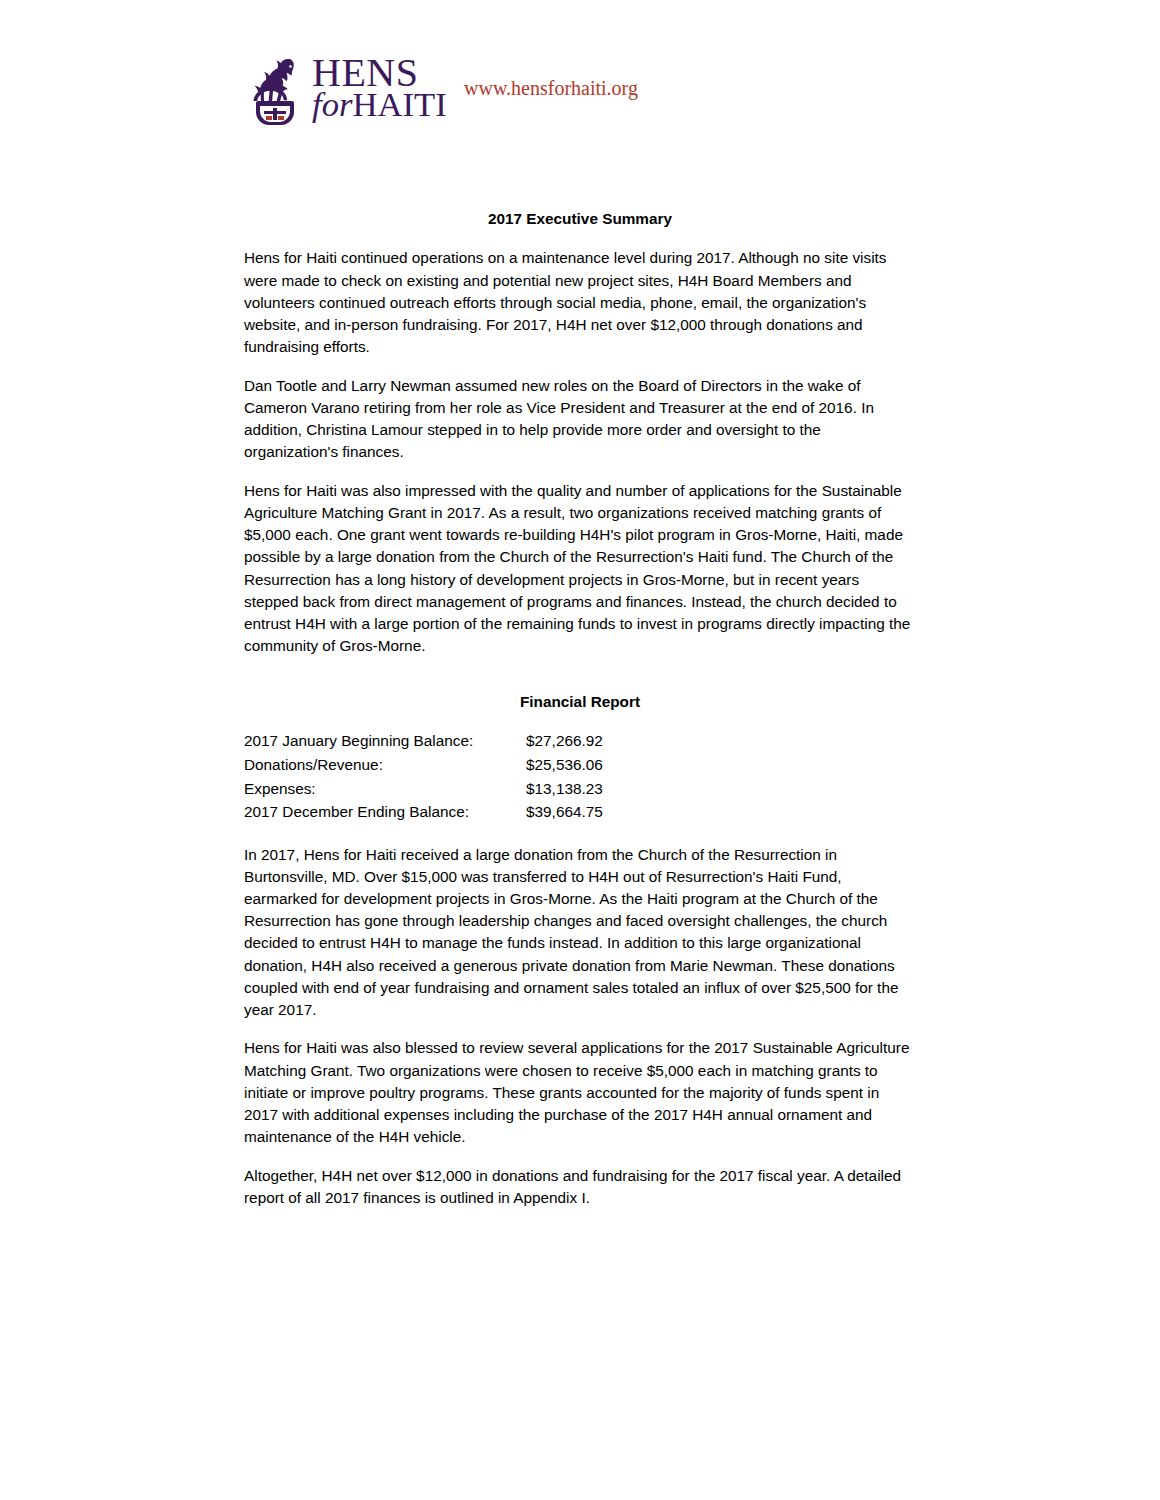HENS
for HAITI
www.hensforhaiti.org
2017 Executive Summary
Hens for Haiti continued operations on a maintenance level during 2017. Although no site visits were made to check on existing and potential new project sites, H4H Board Members and volunteers continued outreach efforts through social media, phone, email, the organization's website, and in-person fundraising. For 2017, H4H net over $12,000 through donations and fundraising efforts.
Dan Tootle and Larry Newman assumed new roles on the Board of Directors in the wake of Cameron Varano retiring from her role as Vice President and Treasurer at the end of 2016. In addition, Christina Lamour stepped in to help provide more order and oversight to the organization's finances.
Hens for Haiti was also impressed with the quality and number of applications for the Sustainable Agriculture Matching Grant in 2017. As a result, two organizations received matching grants of $5,000 each. One grant went towards re-building H4H's pilot program in Gros-Morne, Haiti, made possible by a large donation from the Church of the Resurrection's Haiti fund. The Church of the Resurrection has a long history of development projects in Gros-Morne, but in recent years stepped back from direct management of programs and finances. Instead, the church decided to entrust H4H with a large portion of the remaining funds to invest in programs directly impacting the community of Gros-Morne.
Financial Report
| 2017 January Beginning Balance: | $27,266.92 |
| Donations/Revenue: | $25,536.06 |
| Expenses: | $13,138.23 |
| 2017 December Ending Balance: | $39,664.75 |
In 2017, Hens for Haiti received a large donation from the Church of the Resurrection in Burtonsville, MD. Over $15,000 was transferred to H4H out of Resurrection's Haiti Fund, earmarked for development projects in Gros-Morne. As the Haiti program at the Church of the Resurrection has gone through leadership changes and faced oversight challenges, the church decided to entrust H4H to manage the funds instead. In addition to this large organizational donation, H4H also received a generous private donation from Marie Newman. These donations coupled with end of year fundraising and ornament sales totaled an influx of over $25,500 for the year 2017.
Hens for Haiti was also blessed to review several applications for the 2017 Sustainable Agriculture Matching Grant. Two organizations were chosen to receive $5,000 each in matching grants to initiate or improve poultry programs. These grants accounted for the majority of funds spent in 2017 with additional expenses including the purchase of the 2017 H4H annual ornament and maintenance of the H4H vehicle.
Altogether, H4H net over $12,000 in donations and fundraising for the 2017 fiscal year. A detailed report of all 2017 finances is outlined in Appendix I.